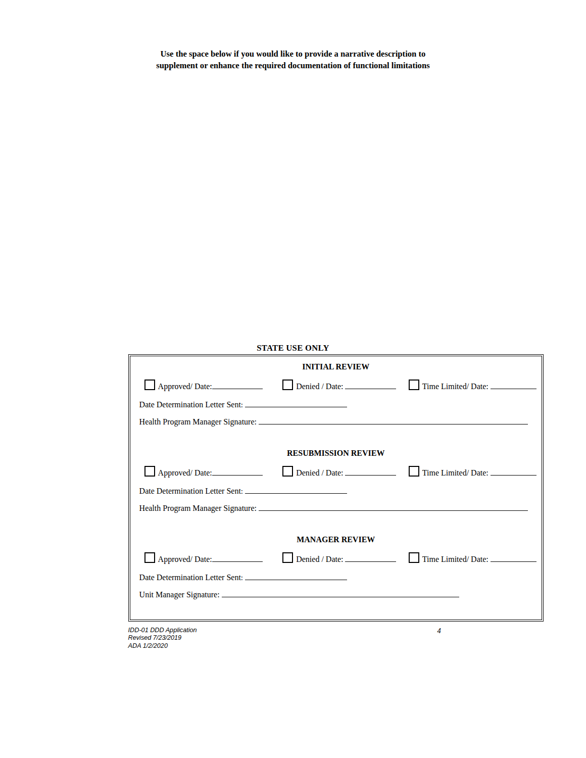Use the space below if you would like to provide a narrative description to
supplement or enhance the required documentation of functional limitations
STATE USE ONLY
| INITIAL REVIEW Approved/ Date: Denied / Date: Time Limited/ Date: Date Determination Letter Sent : Health Program Manager Signature: RESUBMISSION REVIEW Approved/ Date: Denied / Date: Time Limited/ Date: Date Determination Letter Sent : Health Program Manager Signature: MANAGER REVIEW Approved/ Date: Denied / Date: Time Limited/ Date: Date Determination Letter Sent : Unit Manager Signature: |
IDD-01 DDD Application
Revised 7/23/2019
ADA 1/2/2020
4